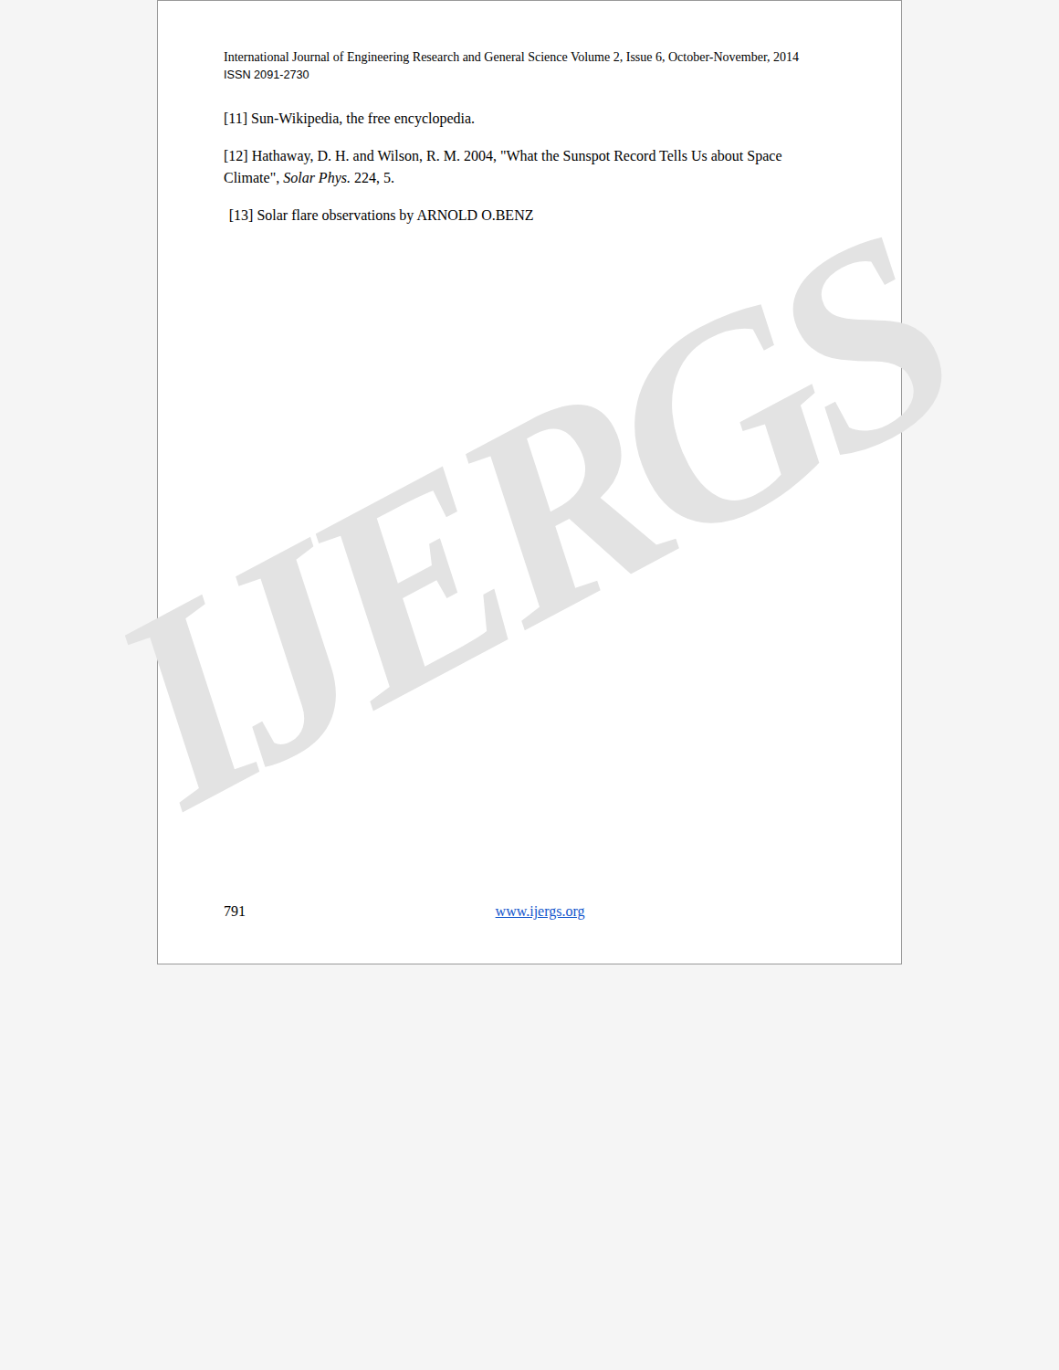International Journal of Engineering Research and General Science Volume 2, Issue 6, October-November, 2014
ISSN 2091-2730
[11] Sun-Wikipedia, the free encyclopedia.
[12] Hathaway, D. H. and Wilson, R. M. 2004, "What the Sunspot Record Tells Us about Space Climate", Solar Phys. 224, 5.
[13] Solar flare observations by ARNOLD O.BENZ
IJERGS
791
www.ijergs.org